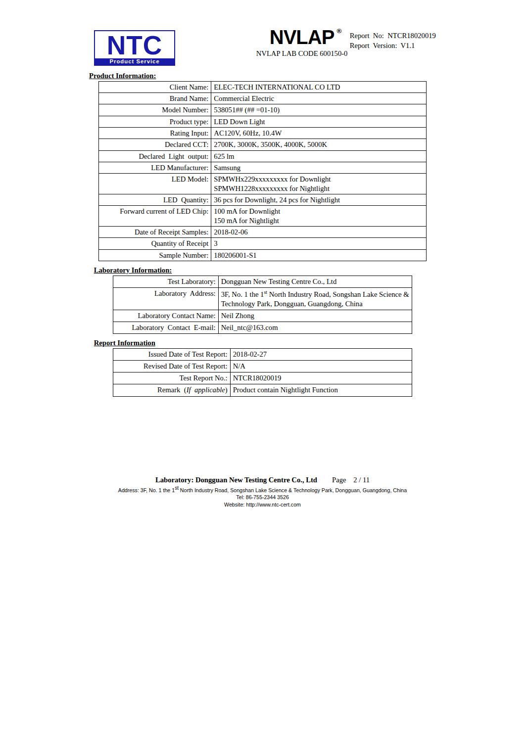NTC Product Service
NVLAP®
NVLAP LAB CODE 600150-0
Report No: NTCR18020019
Report Version: V1.1
Product Information:
| Client Name: | ELEC-TECH INTERNATIONAL CO LTD |
| Brand Name: | Commercial Electric |
| Model Number: | 538051## (## =01-10) |
| Product type: | LED Down Light |
| Rating Input: | AC120V, 60Hz, 10.4W |
| Declared CCT: | 2700K, 3000K, 3500K, 4000K, 5000K |
| Declared Light output: | 625 lm |
| LED Manufacturer: | Samsung |
| LED Model: | SPMWHx229xxxxxxxxx for Downlight SPMWH1228xxxxxxxxx for Nightlight |
| LED Quantity: | 36 pcs for Downlight, 24 pcs for Nightlight |
| Forward current of LED Chip: | 100 mA for Downlight 150 mA for Nightlight |
| Date of Receipt Samples: | 2018-02-06 |
| Quantity of Receipt | 3 |
| Sample Number: | 180206001-S1 |
Laboratory Information:
| Test Laboratory: | Dongguan New Testing Centre Co., Ltd |
| Laboratory Address: | 3F, No. 1 the 1 st North Industry Road, Songshan Lake Science & Technology Park, Dongguan, Guangdong, China |
| Laboratory Contact Name: | Neil Zhong |
| Laboratory Contact E-mail: | Neil_ntc@163.com |
Report Information
| Issued Date of Test Report: | 2018-02-27 |
| Revised Date of Test Report: | N/A |
| Test Report No.: | NTCR18020019 |
| Remark ( If applicable ) | Product contain Nightlight Function |
Laboratory: Dongguan New Testing Centre Co., Ltd Page 2 / 11
Address: 3F, No. 1 the 1st North Industry Road, Songshan Lake Science & Technology Park, Dongguan, Guangdong, China
Tel: 86-755-2344 3526
Website: http://www.ntc-cert.com